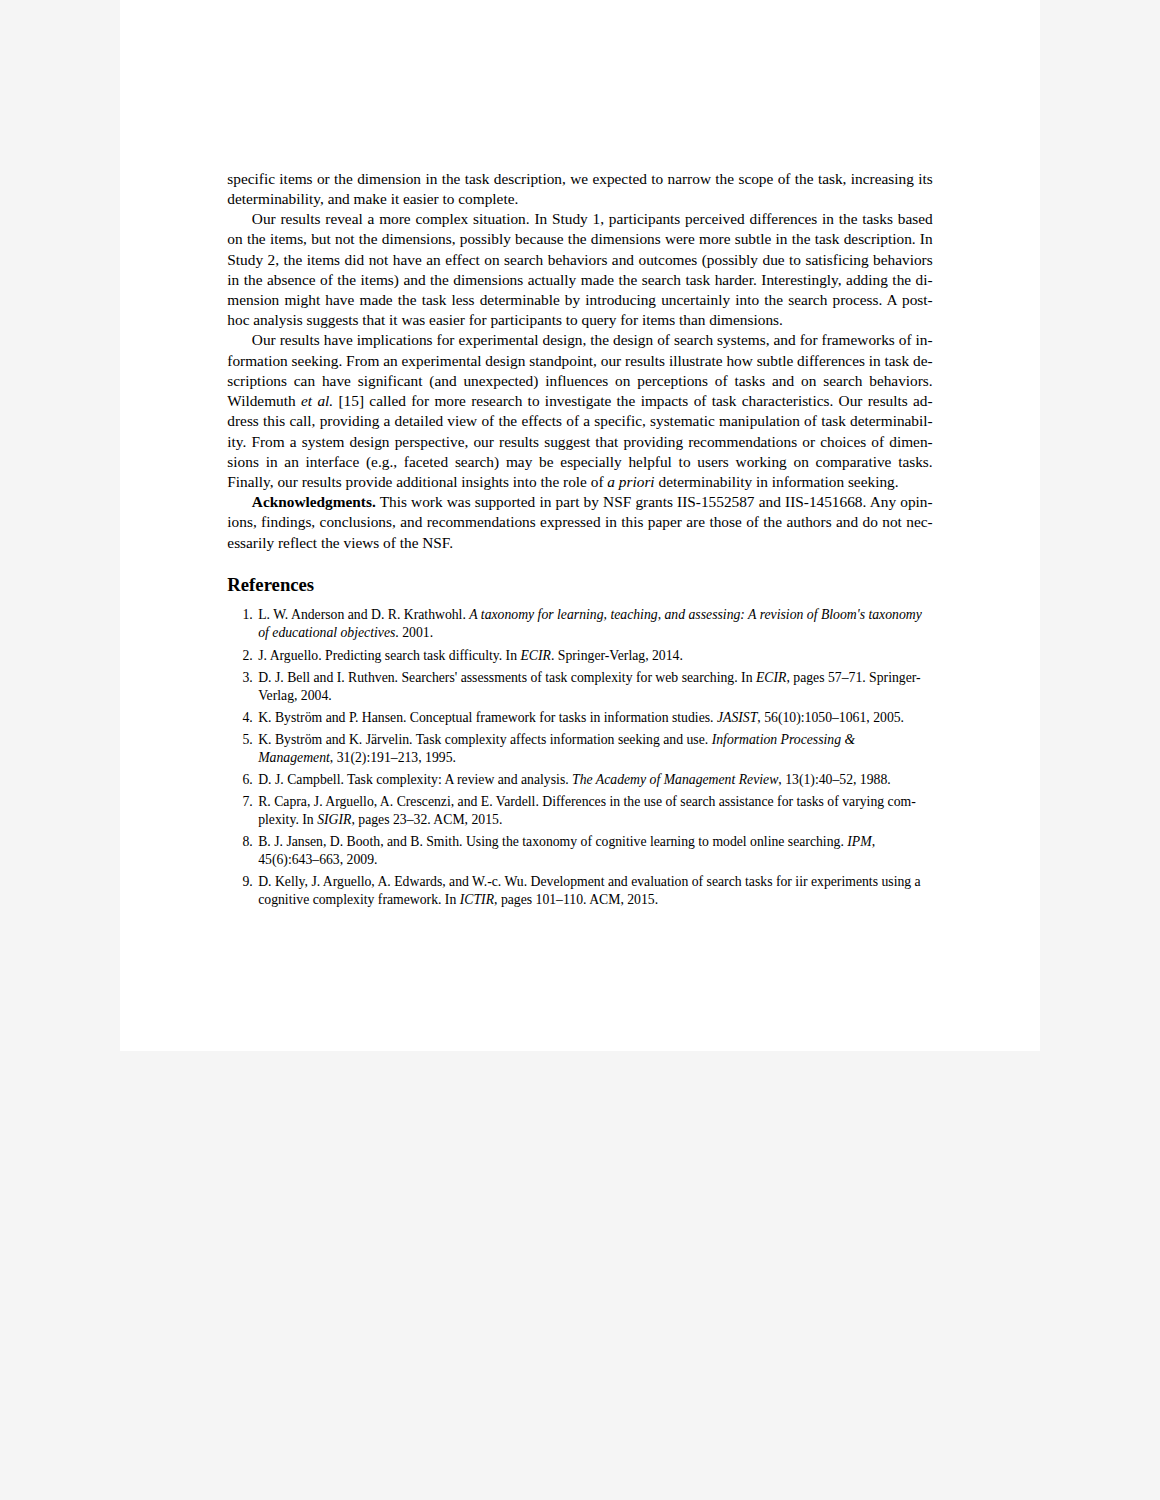specific items or the dimension in the task description, we expected to narrow the scope of the task, increasing its determinability, and make it easier to complete.
Our results reveal a more complex situation. In Study 1, participants perceived differences in the tasks based on the items, but not the dimensions, possibly because the dimensions were more subtle in the task description. In Study 2, the items did not have an effect on search behaviors and outcomes (possibly due to satisficing behaviors in the absence of the items) and the dimensions actually made the search task harder. Interestingly, adding the dimension might have made the task less determinable by introducing uncertainly into the search process. A post-hoc analysis suggests that it was easier for participants to query for items than dimensions.
Our results have implications for experimental design, the design of search systems, and for frameworks of information seeking. From an experimental design standpoint, our results illustrate how subtle differences in task descriptions can have significant (and unexpected) influences on perceptions of tasks and on search behaviors. Wildemuth et al. [15] called for more research to investigate the impacts of task characteristics. Our results address this call, providing a detailed view of the effects of a specific, systematic manipulation of task determinability. From a system design perspective, our results suggest that providing recommendations or choices of dimensions in an interface (e.g., faceted search) may be especially helpful to users working on comparative tasks. Finally, our results provide additional insights into the role of a priori determinability in information seeking.
Acknowledgments. This work was supported in part by NSF grants IIS-1552587 and IIS-1451668. Any opinions, findings, conclusions, and recommendations expressed in this paper are those of the authors and do not necessarily reflect the views of the NSF.
References
L. W. Anderson and D. R. Krathwohl. A taxonomy for learning, teaching, and assessing: A revision of Bloom's taxonomy of educational objectives. 2001.
J. Arguello. Predicting search task difficulty. In ECIR. Springer-Verlag, 2014.
D. J. Bell and I. Ruthven. Searchers' assessments of task complexity for web searching. In ECIR, pages 57–71. Springer-Verlag, 2004.
K. Byström and P. Hansen. Conceptual framework for tasks in information studies. JASIST, 56(10):1050–1061, 2005.
K. Byström and K. Järvelin. Task complexity affects information seeking and use. Information Processing & Management, 31(2):191–213, 1995.
D. J. Campbell. Task complexity: A review and analysis. The Academy of Management Review, 13(1):40–52, 1988.
R. Capra, J. Arguello, A. Crescenzi, and E. Vardell. Differences in the use of search assistance for tasks of varying complexity. In SIGIR, pages 23–32. ACM, 2015.
B. J. Jansen, D. Booth, and B. Smith. Using the taxonomy of cognitive learning to model online searching. IPM, 45(6):643–663, 2009.
D. Kelly, J. Arguello, A. Edwards, and W.-c. Wu. Development and evaluation of search tasks for iir experiments using a cognitive complexity framework. In ICTIR, pages 101–110. ACM, 2015.